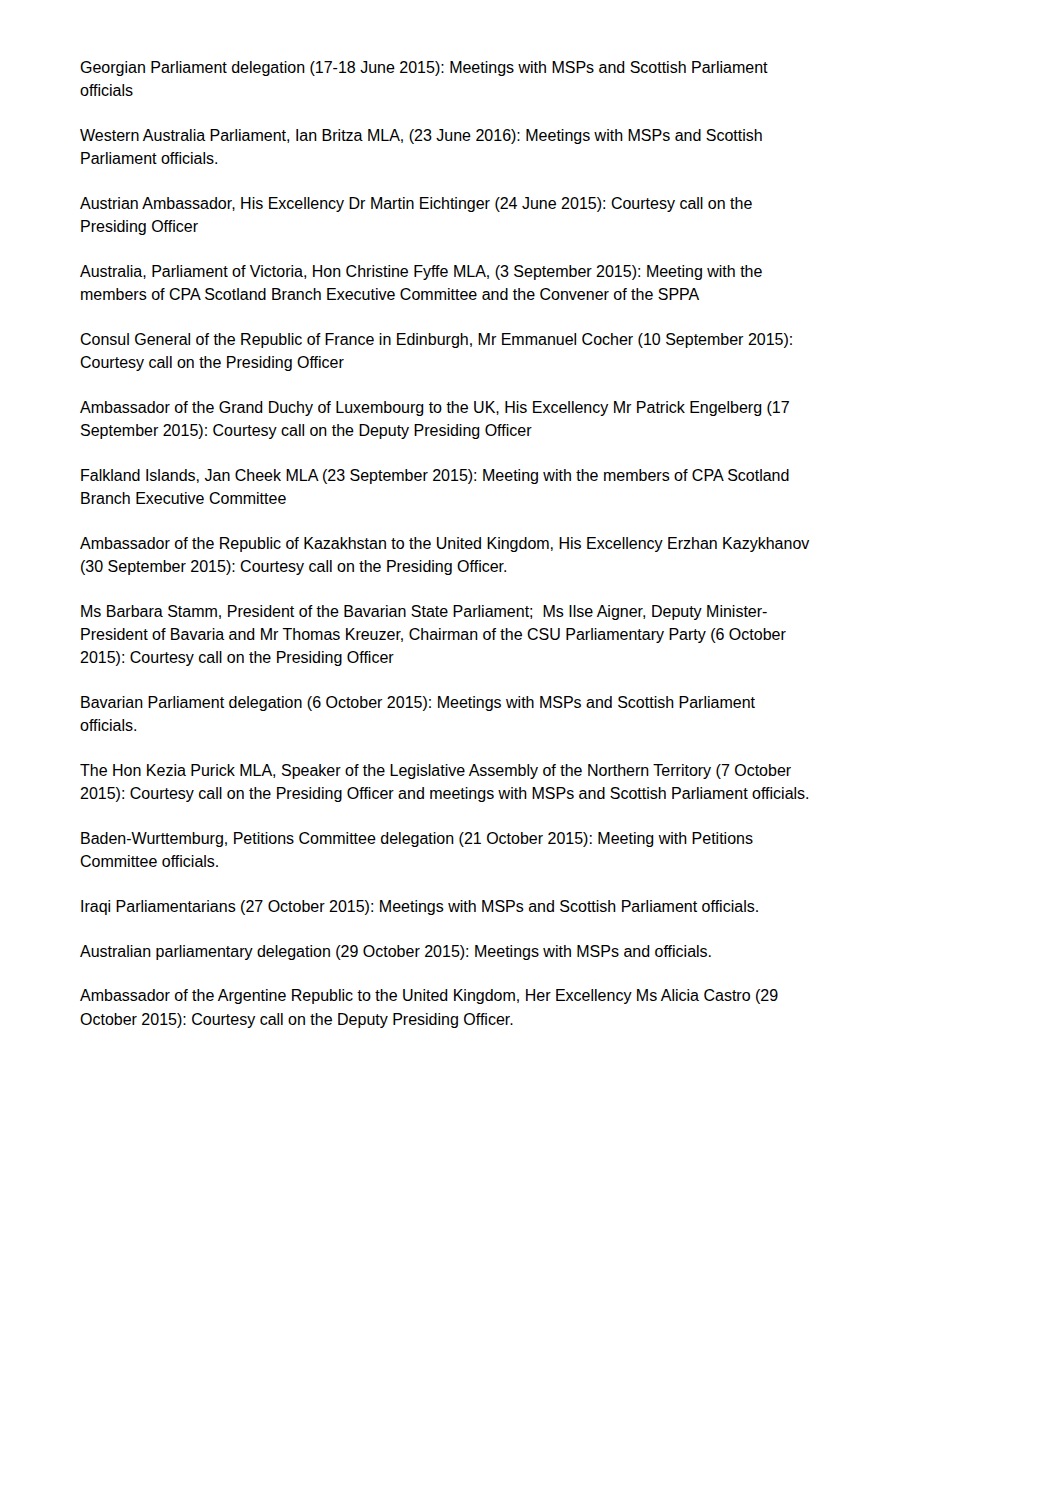Georgian Parliament delegation (17-18 June 2015): Meetings with MSPs and Scottish Parliament officials
Western Australia Parliament, Ian Britza MLA, (23 June 2016): Meetings with MSPs and Scottish Parliament officials.
Austrian Ambassador, His Excellency Dr Martin Eichtinger (24 June 2015): Courtesy call on the Presiding Officer
Australia, Parliament of Victoria, Hon Christine Fyffe MLA, (3 September 2015): Meeting with the members of CPA Scotland Branch Executive Committee and the Convener of the SPPA
Consul General of the Republic of France in Edinburgh, Mr Emmanuel Cocher (10 September 2015): Courtesy call on the Presiding Officer
Ambassador of the Grand Duchy of Luxembourg to the UK, His Excellency Mr Patrick Engelberg (17 September 2015): Courtesy call on the Deputy Presiding Officer
Falkland Islands, Jan Cheek MLA (23 September 2015): Meeting with the members of CPA Scotland Branch Executive Committee
Ambassador of the Republic of Kazakhstan to the United Kingdom, His Excellency Erzhan Kazykhanov (30 September 2015): Courtesy call on the Presiding Officer.
Ms Barbara Stamm, President of the Bavarian State Parliament; Ms Ilse Aigner, Deputy Minister-President of Bavaria and Mr Thomas Kreuzer, Chairman of the CSU Parliamentary Party (6 October 2015): Courtesy call on the Presiding Officer
Bavarian Parliament delegation (6 October 2015): Meetings with MSPs and Scottish Parliament officials.
The Hon Kezia Purick MLA, Speaker of the Legislative Assembly of the Northern Territory (7 October 2015): Courtesy call on the Presiding Officer and meetings with MSPs and Scottish Parliament officials.
Baden-Wurttemburg, Petitions Committee delegation (21 October 2015): Meeting with Petitions Committee officials.
Iraqi Parliamentarians (27 October 2015): Meetings with MSPs and Scottish Parliament officials.
Australian parliamentary delegation (29 October 2015): Meetings with MSPs and officials.
Ambassador of the Argentine Republic to the United Kingdom, Her Excellency Ms Alicia Castro (29 October 2015): Courtesy call on the Deputy Presiding Officer.